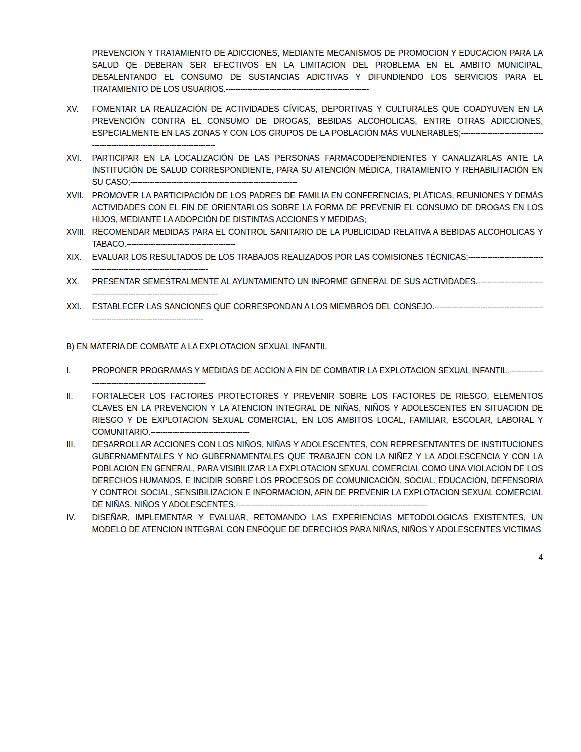PREVENCION Y TRATAMIENTO DE ADICCIONES, MEDIANTE MECANISMOS DE PROMOCION Y EDUCACION PARA LA SALUD QE DEBERAN SER EFECTIVOS EN LA LIMITACION DEL PROBLEMA EN EL AMBITO MUNICIPAL, DESALENTANDO EL CONSUMO DE SUSTANCIAS ADICTIVAS Y DIFUNDIENDO LOS SERVICIOS PARA EL TRATAMIENTO DE LOS USUARIOS.-----------------------------------------------------------
XV. FOMENTAR LA REALIZACIÓN DE ACTIVIDADES CÍVICAS, DEPORTIVAS Y CULTURALES QUE COADYUVEN EN LA PREVENCIÓN CONTRA EL CONSUMO DE DROGAS, BEBIDAS ALCOHOLICAS, ENTRE OTRAS ADICCIONES, ESPECIALMENTE EN LAS ZONAS Y CON LOS GRUPOS DE LA POBLACIÓN MÁS VULNERABLES;-------------------------------------------------------------------------------------
XVI. PARTICIPAR EN LA LOCALIZACIÓN DE LAS PERSONAS FARMACODEPENDIENTES Y CANALIZARLAS ANTE LA INSTITUCIÓN DE SALUD CORRESPONDIENTE, PARA SU ATENCIÓN MÉDICA, TRATAMIENTO Y REHABILITACIÓN EN SU CASO;---------------------------------------------------------------------
XVII. PROMOVER LA PARTICIPACIÓN DE LOS PADRES DE FAMILIA EN CONFERENCIAS, PLÁTICAS, REUNIONES Y DEMÁS ACTIVIDADES CON EL FIN DE ORIENTARLOS SOBRE LA FORMA DE PREVENIR EL CONSUMO DE DROGAS EN LOS HIJOS, MEDIANTE LA ADOPCIÓN DE DISTINTAS ACCIONES Y MEDIDAS;
XVIII. RECOMENDAR MEDIDAS PARA EL CONTROL SANITARIO DE LA PUBLICIDAD RELATIVA A BEBIDAS ALCOHOLICAS Y TABACO.---------------------------------------------
XIX. EVALUAR LOS RESULTADOS DE LOS TRABAJOS REALIZADOS POR LAS COMISIONES TÉCNICAS;-------------------------------------------------------------------------------
XX. PRESENTAR SEMESTRALMENTE AL AYUNTAMIENTO UN INFORME GENERAL DE SUS ACTIVIDADES.-------------------------------------------------------------------------------
XXI. ESTABLECER LAS SANCIONES QUE CORRESPONDAN A LOS MIEMBROS DEL CONSEJO.-------------------------------------------------------------------------------------------
B) EN MATERIA DE COMBATE A LA EXPLOTACION SEXUAL INFANTIL
I. PROPONER PROGRAMAS Y MEDIDAS DE ACCION A FIN DE COMBATIR LA EXPLOTACION SEXUAL INFANTIL.-------------------------------------------------------------
II. FORTALECER LOS FACTORES PROTECTORES Y PREVENIR SOBRE LOS FACTORES DE RIESGO, ELEMENTOS CLAVES EN LA PREVENCION Y LA ATENCION INTEGRAL DE NIÑAS, NIÑOS Y ADOLESCENTES EN SITUACION DE RIESGO Y DE EXPLOTACION SEXUAL COMERCIAL, EN LOS AMBITOS LOCAL, FAMILIAR, ESCOLAR, LABORAL Y COMUNITARIO.-----------------------------------------
III. DESARROLLAR ACCIONES CON LOS NIÑOS, NIÑAS Y ADOLESCENTES, CON REPRESENTANTES DE INSTITUCIONES GUBERNAMENTALES Y NO GUBERNAMENTALES QUE TRABAJEN CON LA NIÑEZ Y LA ADOLESCENCIA Y CON LA POBLACION EN GENERAL, PARA VISIBILIZAR LA EXPLOTACION SEXUAL COMERCIAL COMO UNA VIOLACION DE LOS DERECHOS HUMANOS, E INCIDIR SOBRE LOS PROCESOS DE COMUNICACIÓN, SOCIAL, EDUCACION, DEFENSORIA Y CONTROL SOCIAL, SENSIBILIZACION E INFORMACION, AFIN DE PREVENIR LA EXPLOTACION SEXUAL COMERCIAL DE NIÑAS, NIÑOS Y ADOLESCENTES.-------------------------------------------------------------------------------
IV. DISEÑAR, IMPLEMENTAR Y EVALUAR, RETOMANDO LAS EXPERIENCIAS METODOLOGICAS EXISTENTES, UN MODELO DE ATENCION INTEGRAL CON ENFOQUE DE DERECHOS PARA NIÑAS, NIÑOS Y ADOLESCENTES VICTIMAS
4